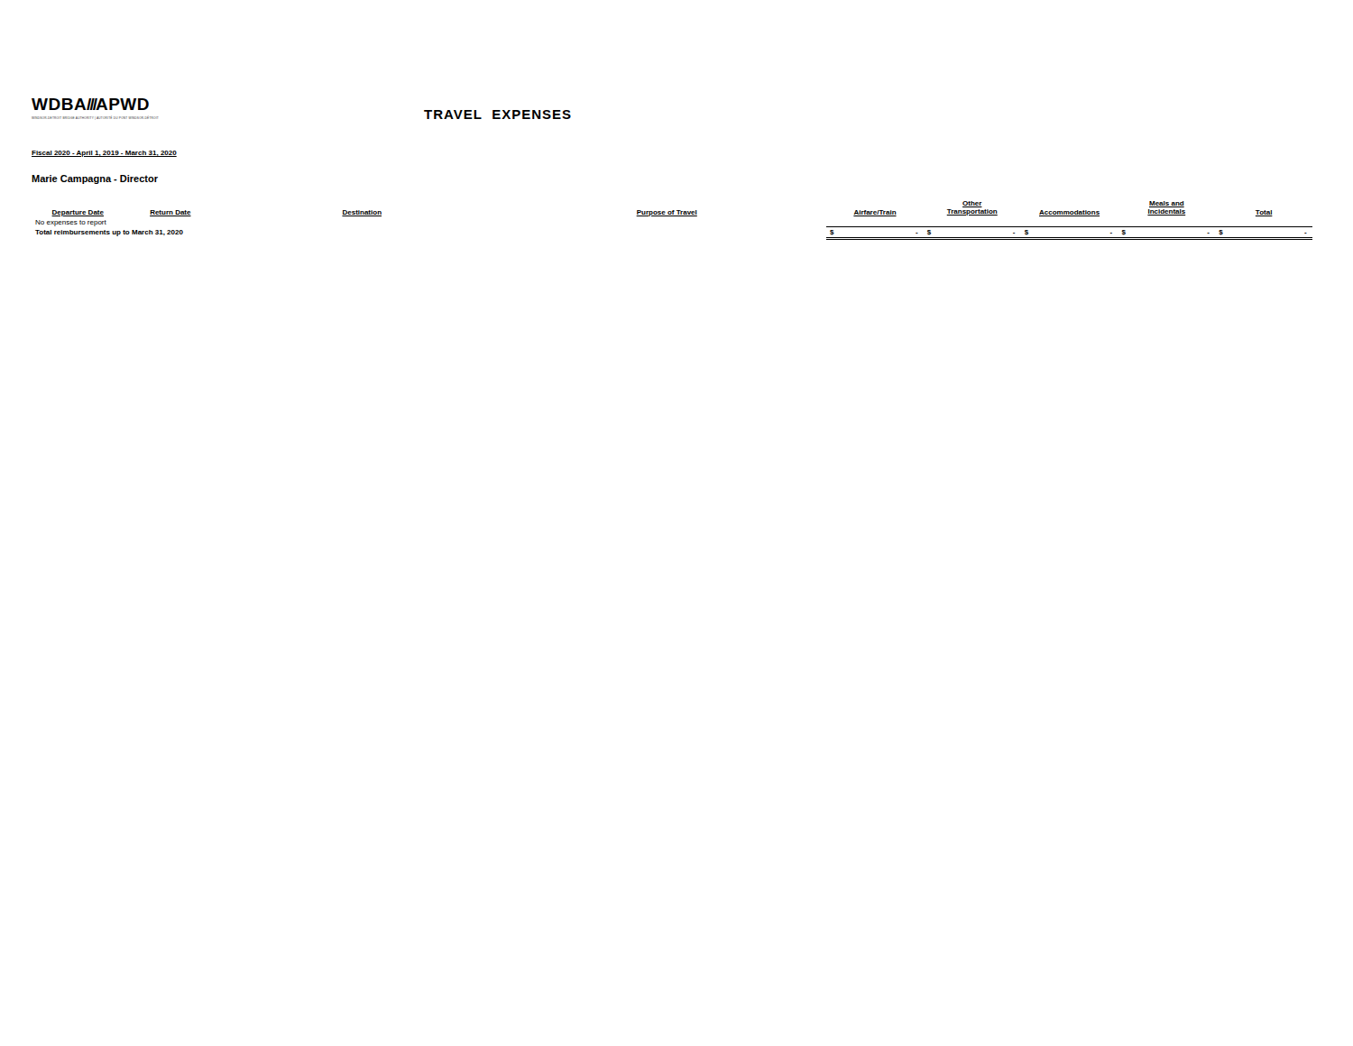WDBA///APWD
WINDSOR-DETROIT BRIDGE AUTHORITY | AUTORITÉ DU PONT WINDSOR-DÉTROIT
TRAVEL EXPENSES
Fiscal 2020 - April 1, 2019 - March 31, 2020
Marie Campagna - Director
| Departure Date | Return Date | Destination | Purpose of Travel | Airfare/Train | Other Transportation | Accommodations | Meals and Incidentals | Total |
| --- | --- | --- | --- | --- | --- | --- | --- | --- |
| No expenses to report | | | | | |
| Total reimbursements up to March 31, 2020 | $ - | $ - | $ - | $ - | $ - |